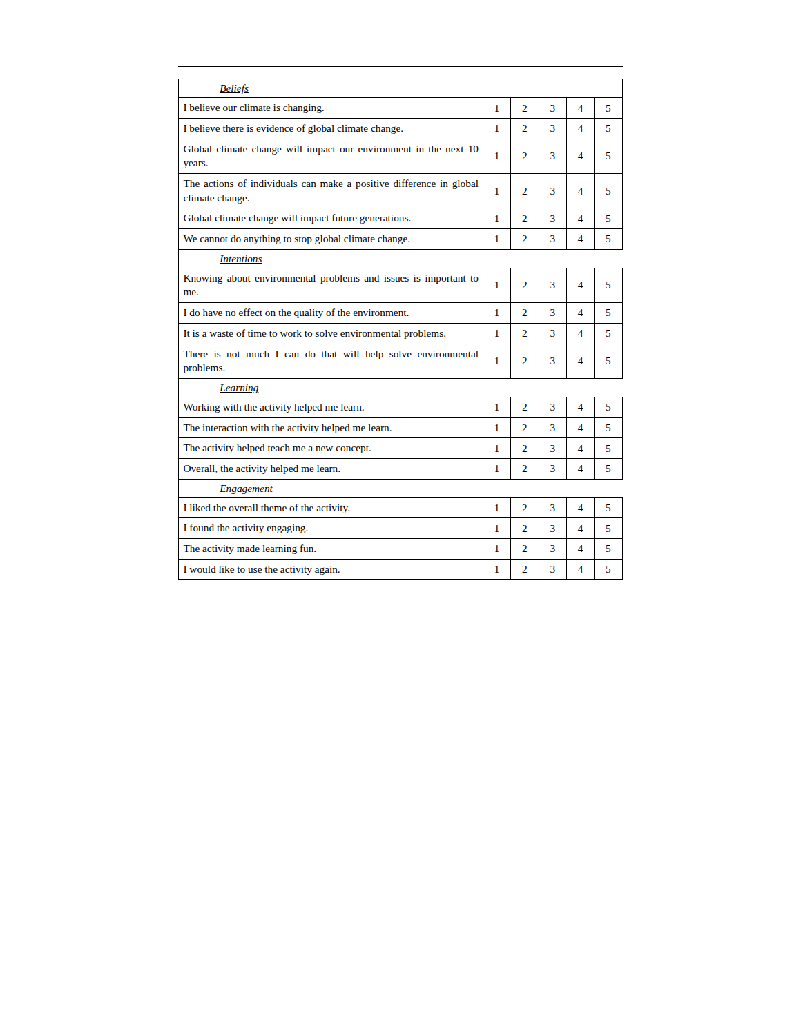| Beliefs |
| I believe our climate is changing. | 1 | 2 | 3 | 4 | 5 |
| I believe there is evidence of global climate change. | 1 | 2 | 3 | 4 | 5 |
| Global climate change will impact our environment in the next 10 years. | 1 | 2 | 3 | 4 | 5 |
| The actions of individuals can make a positive difference in global climate change. | 1 | 2 | 3 | 4 | 5 |
| Global climate change will impact future generations. | 1 | 2 | 3 | 4 | 5 |
| We cannot do anything to stop global climate change. | 1 | 2 | 3 | 4 | 5 |
| Intentions | | | | | |
| Knowing about environmental problems and issues is important to me. | 1 | 2 | 3 | 4 | 5 |
| I do have no effect on the quality of the environment. | 1 | 2 | 3 | 4 | 5 |
| It is a waste of time to work to solve environmental problems. | 1 | 2 | 3 | 4 | 5 |
| There is not much I can do that will help solve environmental problems. | 1 | 2 | 3 | 4 | 5 |
| Learning | | | | | |
| Working with the activity helped me learn. | 1 | 2 | 3 | 4 | 5 |
| The interaction with the activity helped me learn. | 1 | 2 | 3 | 4 | 5 |
| The activity helped teach me a new concept. | 1 | 2 | 3 | 4 | 5 |
| Overall, the activity helped me learn. | 1 | 2 | 3 | 4 | 5 |
| Engagement | | | | | |
| I liked the overall theme of the activity. | 1 | 2 | 3 | 4 | 5 |
| I found the activity engaging. | 1 | 2 | 3 | 4 | 5 |
| The activity made learning fun. | 1 | 2 | 3 | 4 | 5 |
| I would like to use the activity again. | 1 | 2 | 3 | 4 | 5 |